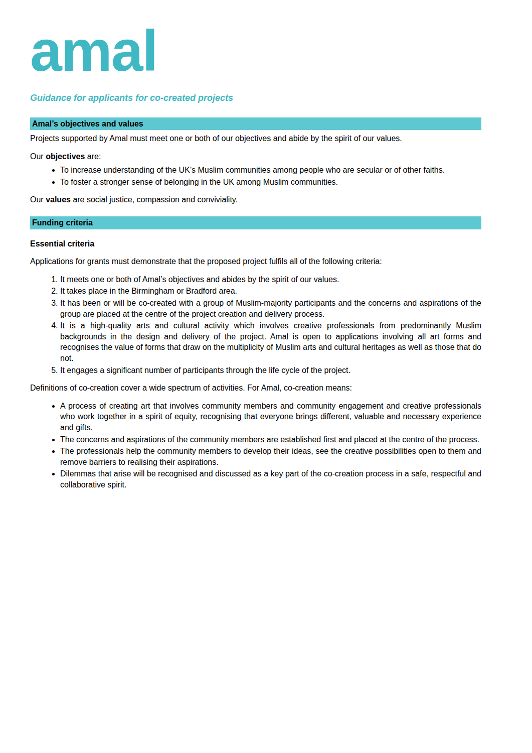amal
Guidance for applicants for co-created projects
Amal’s objectives and values
Projects supported by Amal must meet one or both of our objectives and abide by the spirit of our values.
Our objectives are:
To increase understanding of the UK’s Muslim communities among people who are secular or of other faiths.
To foster a stronger sense of belonging in the UK among Muslim communities.
Our values are social justice, compassion and conviviality.
Funding criteria
Essential criteria
Applications for grants must demonstrate that the proposed project fulfils all of the following criteria:
It meets one or both of Amal’s objectives and abides by the spirit of our values.
It takes place in the Birmingham or Bradford area.
It has been or will be co-created with a group of Muslim-majority participants and the concerns and aspirations of the group are placed at the centre of the project creation and delivery process.
It is a high-quality arts and cultural activity which involves creative professionals from predominantly Muslim backgrounds in the design and delivery of the project. Amal is open to applications involving all art forms and recognises the value of forms that draw on the multiplicity of Muslim arts and cultural heritages as well as those that do not.
It engages a significant number of participants through the life cycle of the project.
Definitions of co-creation cover a wide spectrum of activities. For Amal, co-creation means:
A process of creating art that involves community members and community engagement and creative professionals who work together in a spirit of equity, recognising that everyone brings different, valuable and necessary experience and gifts.
The concerns and aspirations of the community members are established first and placed at the centre of the process.
The professionals help the community members to develop their ideas, see the creative possibilities open to them and remove barriers to realising their aspirations.
Dilemmas that arise will be recognised and discussed as a key part of the co-creation process in a safe, respectful and collaborative spirit.